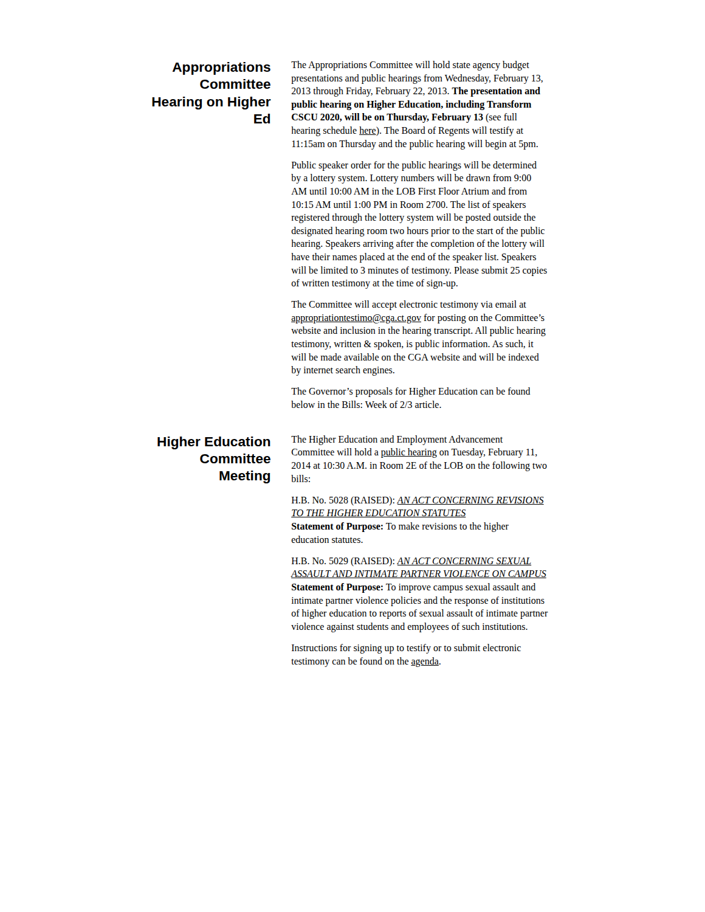Appropriations Committee Hearing on Higher Ed
The Appropriations Committee will hold state agency budget presentations and public hearings from Wednesday, February 13, 2013 through Friday, February 22, 2013. The presentation and public hearing on Higher Education, including Transform CSCU 2020, will be on Thursday, February 13 (see full hearing schedule here). The Board of Regents will testify at 11:15am on Thursday and the public hearing will begin at 5pm.
Public speaker order for the public hearings will be determined by a lottery system. Lottery numbers will be drawn from 9:00 AM until 10:00 AM in the LOB First Floor Atrium and from 10:15 AM until 1:00 PM in Room 2700. The list of speakers registered through the lottery system will be posted outside the designated hearing room two hours prior to the start of the public hearing. Speakers arriving after the completion of the lottery will have their names placed at the end of the speaker list. Speakers will be limited to 3 minutes of testimony. Please submit 25 copies of written testimony at the time of sign-up.
The Committee will accept electronic testimony via email at appropriationtestimo@cga.ct.gov for posting on the Committee’s website and inclusion in the hearing transcript. All public hearing testimony, written & spoken, is public information. As such, it will be made available on the CGA website and will be indexed by internet search engines.
The Governor’s proposals for Higher Education can be found below in the Bills: Week of 2/3 article.
Higher Education Committee Meeting
The Higher Education and Employment Advancement Committee will hold a public hearing on Tuesday, February 11, 2014 at 10:30 A.M. in Room 2E of the LOB on the following two bills:
H.B. No. 5028 (RAISED): AN ACT CONCERNING REVISIONS TO THE HIGHER EDUCATION STATUTES
Statement of Purpose: To make revisions to the higher education statutes.
H.B. No. 5029 (RAISED): AN ACT CONCERNING SEXUAL ASSAULT AND INTIMATE PARTNER VIOLENCE ON CAMPUS
Statement of Purpose: To improve campus sexual assault and intimate partner violence policies and the response of institutions of higher education to reports of sexual assault of intimate partner violence against students and employees of such institutions.
Instructions for signing up to testify or to submit electronic testimony can be found on the agenda.